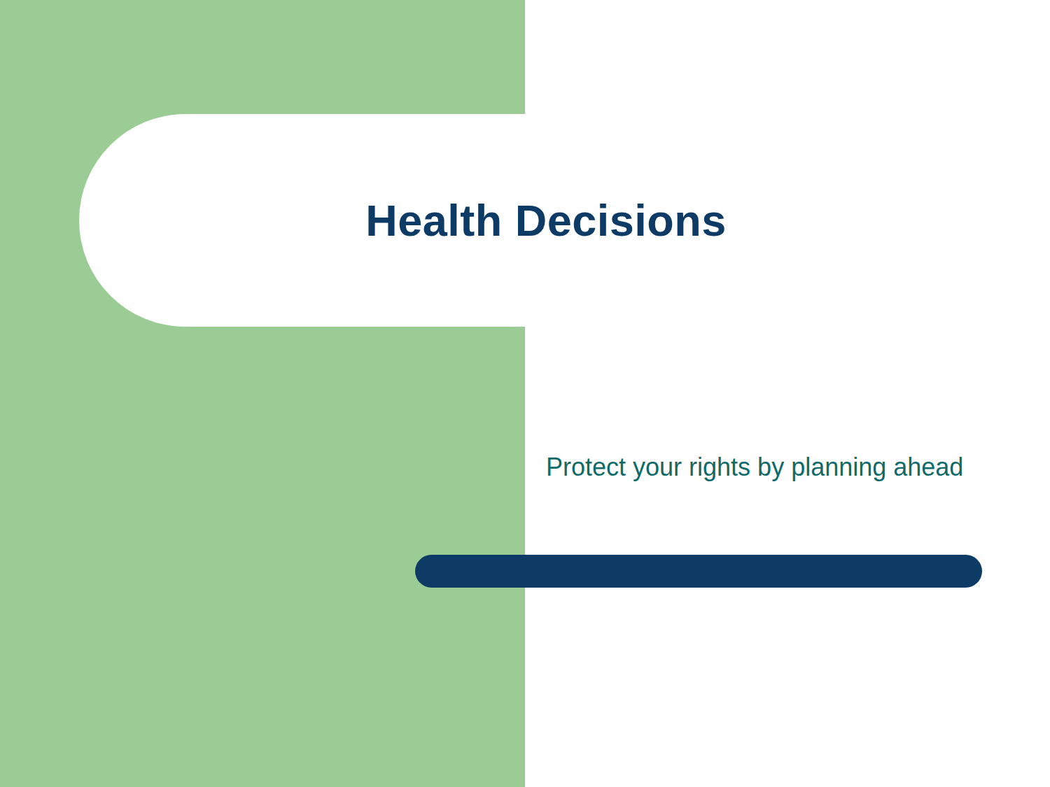Health Decisions
Protect your rights by planning ahead